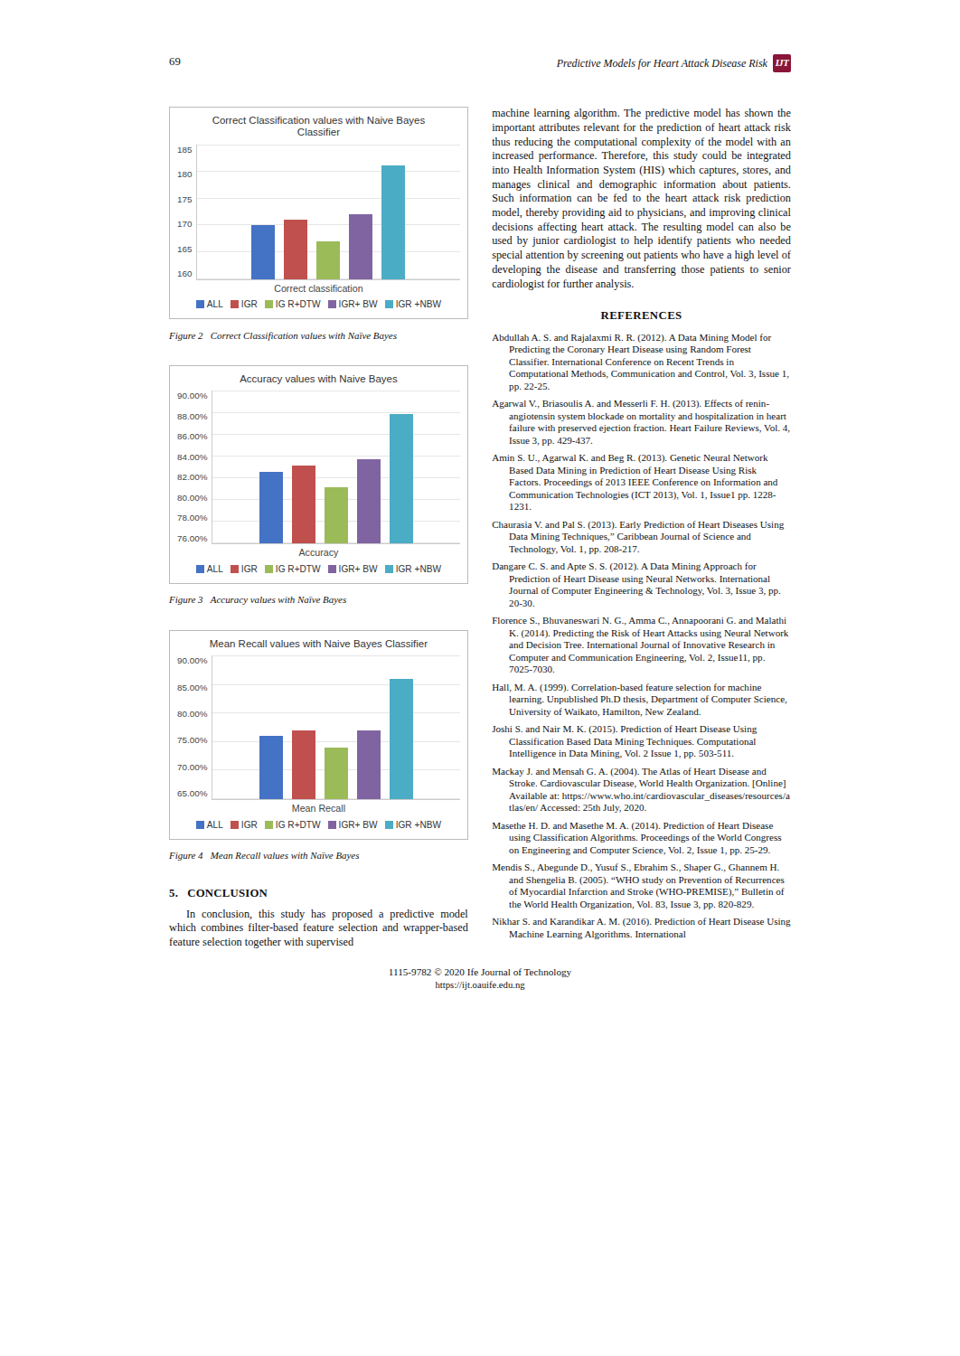69
Predictive Models for Heart Attack Disease Risk IJT
Correct Classification values with Naive Bayes
Classifier
185
180
175
170
165
160
Correct classification
ALL IGR IG R+DTW IGR+ BW IGR +NBW
Figure 2 Correct Classification values with Naïve Bayes
Accuracy values with Naive Bayes
90.00%
88.00%
86.00%
84.00%
82.00%
80.00%
78.00%
76.00%
Accuracy
ALL IGR IG R+DTW IGR+ BW IGR +NBW
Figure 3 Accuracy values with Naïve Bayes
Mean Recall values with Naive Bayes Classifier
90.00%
85.00%
80.00%
75.00%
70.00%
65.00%
Mean Recall
ALL IGR IG R+DTW IGR+ BW IGR +NBW
Figure 4 Mean Recall values with Naïve Bayes
5. CONCLUSION
In conclusion, this study has proposed a predictive model which combines filter-based feature selection and wrapper-based feature selection together with supervised
machine learning algorithm. The predictive model has shown the important attributes relevant for the prediction of heart attack risk thus reducing the computational complexity of the model with an increased performance. Therefore, this study could be integrated into Health Information System (HIS) which captures, stores, and manages clinical and demographic information about patients. Such information can be fed to the heart attack risk prediction model, thereby providing aid to physicians, and improving clinical decisions affecting heart attack. The resulting model can also be used by junior cardiologist to help identify patients who needed special attention by screening out patients who have a high level of developing the disease and transferring those patients to senior cardiologist for further analysis.
REFERENCES
Abdullah A. S. and Rajalaxmi R. R. (2012). A Data Mining Model for Predicting the Coronary Heart Disease using Random Forest Classifier. International Conference on Recent Trends in Computational Methods, Communication and Control, Vol. 3, Issue 1, pp. 22-25.
Agarwal V., Briasoulis A. and Messerli F. H. (2013). Effects of renin-angiotensin system blockade on mortality and hospitalization in heart failure with preserved ejection fraction. Heart Failure Reviews, Vol. 4, Issue 3, pp. 429-437.
Amin S. U., Agarwal K. and Beg R. (2013). Genetic Neural Network Based Data Mining in Prediction of Heart Disease Using Risk Factors. Proceedings of 2013 IEEE Conference on Information and Communication Technologies (ICT 2013), Vol. 1, Issue1 pp. 1228-1231.
Chaurasia V. and Pal S. (2013). Early Prediction of Heart Diseases Using Data Mining Techniques,” Caribbean Journal of Science and Technology, Vol. 1, pp. 208-217.
Dangare C. S. and Apte S. S. (2012). A Data Mining Approach for Prediction of Heart Disease using Neural Networks. International Journal of Computer Engineering & Technology, Vol. 3, Issue 3, pp. 20-30.
Florence S., Bhuvaneswari N. G., Amma C., Annapoorani G. and Malathi K. (2014). Predicting the Risk of Heart Attacks using Neural Network and Decision Tree. International Journal of Innovative Research in Computer and Communication Engineering, Vol. 2, Issue11, pp. 7025-7030.
Hall, M. A. (1999). Correlation-based feature selection for machine learning. Unpublished Ph.D thesis, Department of Computer Science, University of Waikato, Hamilton, New Zealand.
Joshi S. and Nair M. K. (2015). Prediction of Heart Disease Using Classification Based Data Mining Techniques. Computational Intelligence in Data Mining, Vol. 2 Issue 1, pp. 503-511.
Mackay J. and Mensah G. A. (2004). The Atlas of Heart Disease and Stroke. Cardiovascular Disease, World Health Organization. [Online] Available at: https://www.who.int/cardiovascular_diseases/resources/atlas/en/ Accessed: 25th July, 2020.
Masethe H. D. and Masethe M. A. (2014). Prediction of Heart Disease using Classification Algorithms. Proceedings of the World Congress on Engineering and Computer Science, Vol. 2, Issue 1, pp. 25-29.
Mendis S., Abegunde D., Yusuf S., Ebrahim S., Shaper G., Ghannem H. and Shengelia B. (2005). “WHO study on Prevention of Recurrences of Myocardial Infarction and Stroke (WHO-PREMISE),” Bulletin of the World Health Organization, Vol. 83, Issue 3, pp. 820-829.
Nikhar S. and Karandikar A. M. (2016). Prediction of Heart Disease Using Machine Learning Algorithms. International
1115-9782 © 2020 Ife Journal of Technology
https://ijt.oauife.edu.ng